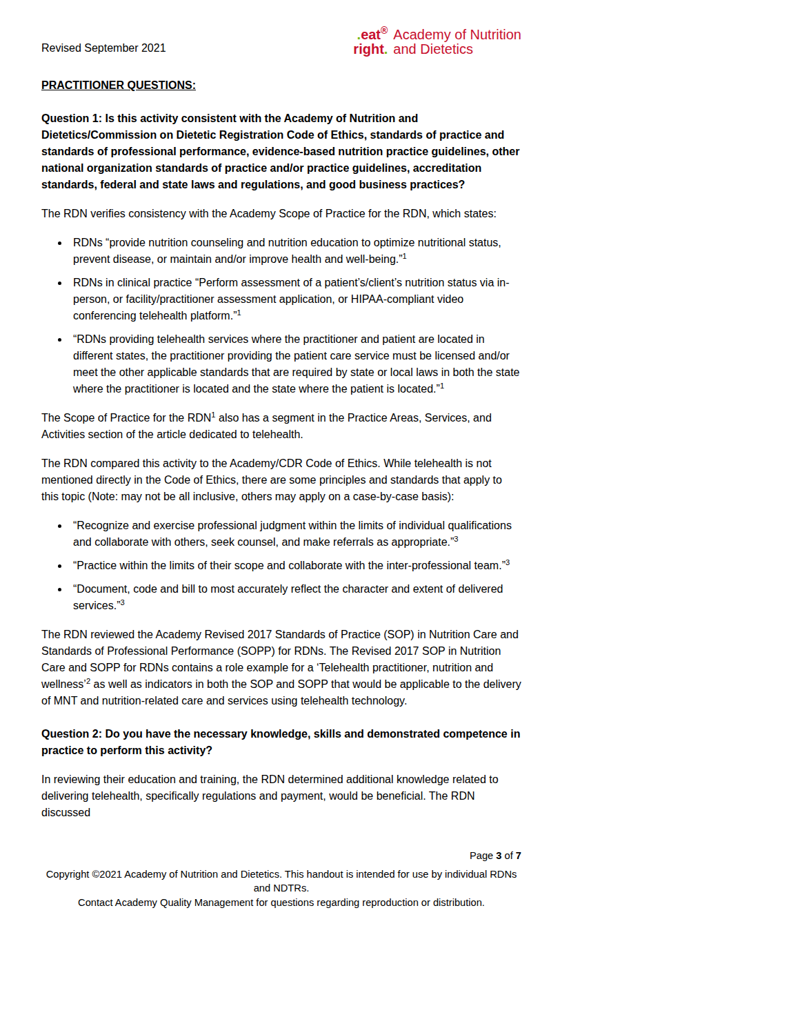Revised September 2021
. eat®
right.
Academy of Nutrition
and Dietetics
PRACTITIONER QUESTIONS:
Question 1: Is this activity consistent with the Academy of Nutrition and Dietetics/Commission on Dietetic Registration Code of Ethics, standards of practice and standards of professional performance, evidence-based nutrition practice guidelines, other national organization standards of practice and/or practice guidelines, accreditation standards, federal and state laws and regulations, and good business practices?
The RDN verifies consistency with the Academy Scope of Practice for the RDN, which states:
RDNs “provide nutrition counseling and nutrition education to optimize nutritional status, prevent disease, or maintain and/or improve health and well-being.”1
RDNs in clinical practice “Perform assessment of a patient’s/client’s nutrition status via in-person, or facility/practitioner assessment application, or HIPAA-compliant video conferencing telehealth platform.”1
“RDNs providing telehealth services where the practitioner and patient are located in different states, the practitioner providing the patient care service must be licensed and/or meet the other applicable standards that are required by state or local laws in both the state where the practitioner is located and the state where the patient is located.”1
The Scope of Practice for the RDN1 also has a segment in the Practice Areas, Services, and Activities section of the article dedicated to telehealth.
The RDN compared this activity to the Academy/CDR Code of Ethics. While telehealth is not mentioned directly in the Code of Ethics, there are some principles and standards that apply to this topic (Note: may not be all inclusive, others may apply on a case-by-case basis):
“Recognize and exercise professional judgment within the limits of individual qualifications and collaborate with others, seek counsel, and make referrals as appropriate.”3
“Practice within the limits of their scope and collaborate with the inter-professional team.”3
“Document, code and bill to most accurately reflect the character and extent of delivered services.”3
The RDN reviewed the Academy Revised 2017 Standards of Practice (SOP) in Nutrition Care and Standards of Professional Performance (SOPP) for RDNs. The Revised 2017 SOP in Nutrition Care and SOPP for RDNs contains a role example for a ‘Telehealth practitioner, nutrition and wellness’2 as well as indicators in both the SOP and SOPP that would be applicable to the delivery of MNT and nutrition-related care and services using telehealth technology.
Question 2: Do you have the necessary knowledge, skills and demonstrated competence in practice to perform this activity?
In reviewing their education and training, the RDN determined additional knowledge related to delivering telehealth, specifically regulations and payment, would be beneficial. The RDN discussed
Page 3 of 7
Copyright ©2021 Academy of Nutrition and Dietetics. This handout is intended for use by individual RDNs and NDTRs.
Contact Academy Quality Management for questions regarding reproduction or distribution.